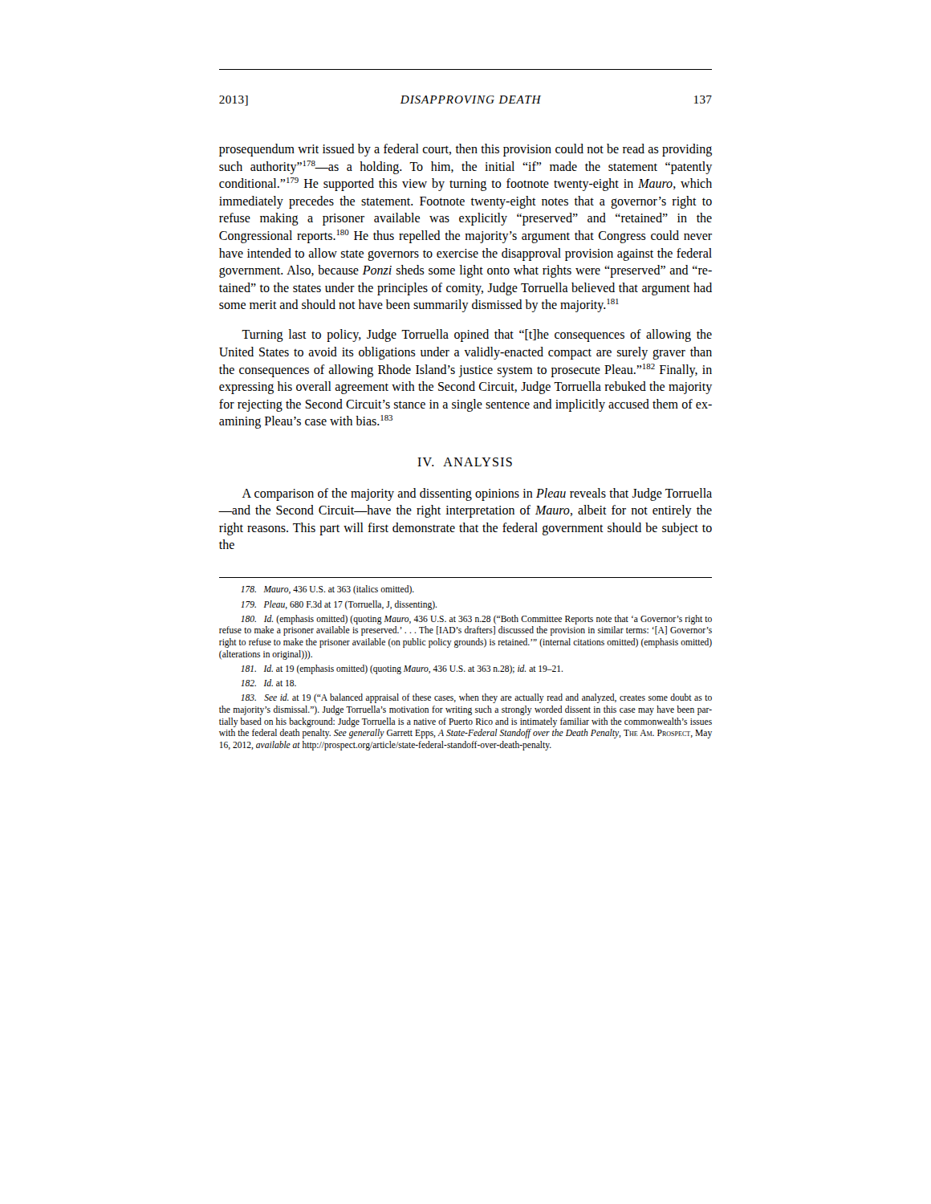2013] DISAPPROVING DEATH 137
prosequendum writ issued by a federal court, then this provision could not be read as providing such authority”178—as a holding. To him, the initial “if” made the statement “patently conditional.”179 He supported this view by turning to footnote twenty-eight in Mauro, which immediately precedes the statement. Footnote twenty-eight notes that a governor’s right to refuse making a prisoner available was explicitly “preserved” and “retained” in the Congressional reports.180 He thus repelled the majority’s argument that Congress could never have intended to allow state governors to exercise the disapproval provision against the federal government. Also, because Ponzi sheds some light onto what rights were “preserved” and “retained” to the states under the principles of comity, Judge Torruella believed that argument had some merit and should not have been summarily dismissed by the majority.181
Turning last to policy, Judge Torruella opined that “[t]he consequences of allowing the United States to avoid its obligations under a validly-enacted compact are surely graver than the consequences of allowing Rhode Island’s justice system to prosecute Pleau.”182 Finally, in expressing his overall agreement with the Second Circuit, Judge Torruella rebuked the majority for rejecting the Second Circuit’s stance in a single sentence and implicitly accused them of examining Pleau’s case with bias.183
IV. ANALYSIS
A comparison of the majority and dissenting opinions in Pleau reveals that Judge Torruella—and the Second Circuit—have the right interpretation of Mauro, albeit for not entirely the right reasons. This part will first demonstrate that the federal government should be subject to the
178. Mauro, 436 U.S. at 363 (italics omitted).
179. Pleau, 680 F.3d at 17 (Torruella, J, dissenting).
180. Id. (emphasis omitted) (quoting Mauro, 436 U.S. at 363 n.28 (“Both Committee Reports note that ‘a Governor’s right to refuse to make a prisoner available is preserved.’ . . . The [IAD’s drafters] discussed the provision in similar terms: ‘[A] Governor’s right to refuse to make the prisoner available (on public policy grounds) is retained.’” (internal citations omitted) (emphasis omitted) (alterations in original))).
181. Id. at 19 (emphasis omitted) (quoting Mauro, 436 U.S. at 363 n.28); id. at 19–21.
182. Id. at 18.
183. See id. at 19 (“A balanced appraisal of these cases, when they are actually read and analyzed, creates some doubt as to the majority’s dismissal.”). Judge Torruella’s motivation for writing such a strongly worded dissent in this case may have been partially based on his background: Judge Torruella is a native of Puerto Rico and is intimately familiar with the commonwealth’s issues with the federal death penalty. See generally Garrett Epps, A State-Federal Standoff over the Death Penalty, The Am. Prospect, May 16, 2012, available at http://prospect.org/article/state-federal-standoff-over-death-penalty.